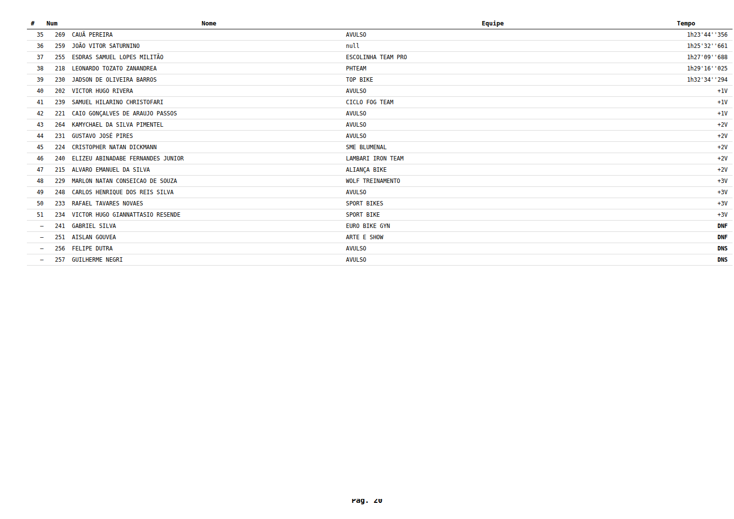| # | Num | Nome | Equipe | Tempo |
| --- | --- | --- | --- | --- |
| 35 | 269 | CAUÃ PEREIRA | AVULSO | 1h23'44''356 |
| 36 | 259 | JOÃO VITOR SATURNINO | null | 1h25'32''661 |
| 37 | 255 | ESDRAS SAMUEL LOPES MILITÃO | ESCOLINHA TEAM PRO | 1h27'09''688 |
| 38 | 218 | LEONARDO TOZATO ZANANDREA | PHTEAM | 1h29'16''025 |
| 39 | 230 | JADSON DE OLIVEIRA BARROS | TOP BIKE | 1h32'34''294 |
| 40 | 202 | VICTOR HUGO RIVERA | AVULSO | +1V |
| 41 | 239 | SAMUEL HILARINO CHRISTOFARI | CICLO FOG TEAM | +1V |
| 42 | 221 | CAIO GONÇALVES DE ARAUJO PASSOS | AVULSO | +1V |
| 43 | 264 | KAMYCHAEL DA SILVA PIMENTEL | AVULSO | +2V |
| 44 | 231 | GUSTAVO JOSÉ PIRES | AVULSO | +2V |
| 45 | 224 | CRISTOPHER NATAN DICKMANN | SME BLUMENAL | +2V |
| 46 | 240 | ELIZEU ABINADABE FERNANDES JUNIOR | LAMBARI IRON TEAM | +2V |
| 47 | 215 | ALVARO EMANUEL DA SILVA | ALIANÇA BIKE | +2V |
| 48 | 229 | MARLON NATAN CONSEICAO DE SOUZA | WOLF TREINAMENTO | +3V |
| 49 | 248 | CARLOS HENRIQUE DOS REIS SILVA | AVULSO | +3V |
| 50 | 233 | RAFAEL TAVARES NOVAES | SPORT BIKES | +3V |
| 51 | 234 | VICTOR HUGO GIANNATTASIO RESENDE | SPORT BIKE | +3V |
| – | 241 | GABRIEL SILVA | EURO BIKE GYN | DNF |
| – | 251 | AISLAN GOUVEA | ARTE E SHOW | DNF |
| – | 256 | FELIPE DUTRA | AVULSO | DNS |
| – | 257 | GUILHERME NEGRI | AVULSO | DNS |
Pág. 20